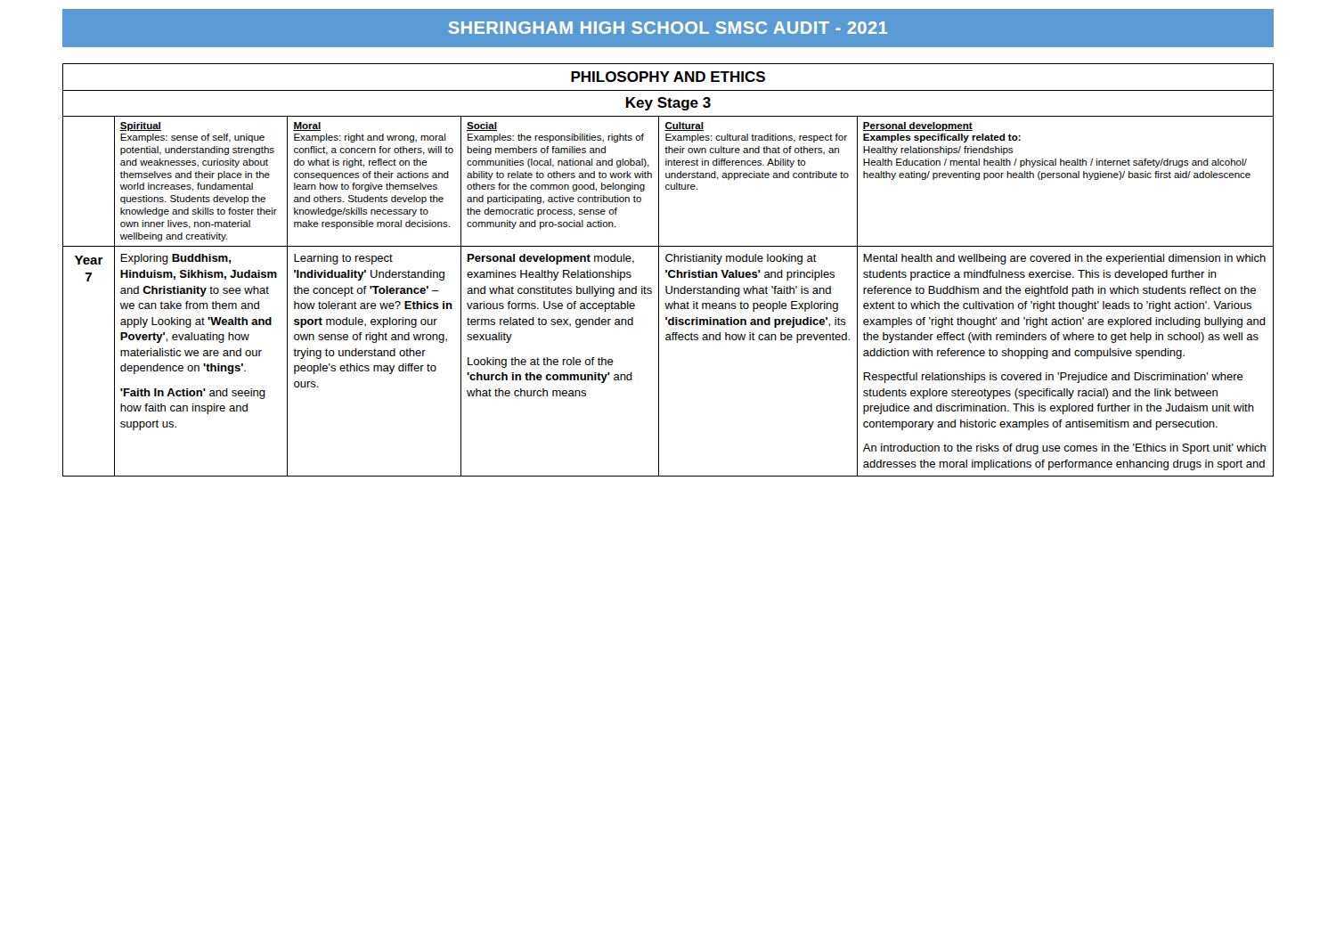SHERINGHAM HIGH SCHOOL SMSC AUDIT - 2021
| PHILOSOPHY AND ETHICS |
| Key Stage 3 |
| | Spiritual Examples: sense of self, unique potential, understanding strengths and weaknesses, curiosity about themselves and their place in the world increases, fundamental questions. Students develop the knowledge and skills to foster their own inner lives, non-material wellbeing and creativity. | Moral Examples: right and wrong, moral conflict, a concern for others, will to do what is right, reflect on the consequences of their actions and learn how to forgive themselves and others. Students develop the knowledge/skills necessary to make responsible moral decisions. | Social Examples: the responsibilities, rights of being members of families and communities (local, national and global), ability to relate to others and to work with others for the common good, belonging and participating, active contribution to the democratic process, sense of community and pro-social action. | Cultural Examples: cultural traditions, respect for their own culture and that of others, an interest in differences. Ability to understand, appreciate and contribute to culture. | Personal development Examples specifically related to: Healthy relationships/ friendships Health Education / mental health / physical health / internet safety/drugs and alcohol/ healthy eating/ preventing poor health (personal hygiene)/ basic first aid/ adolescence |
| Year 7 | Exploring Buddhism, Hinduism, Sikhism, Judaism and Christianity to see what we can take from them and apply Looking at 'Wealth and Poverty' , evaluating how materialistic we are and our dependence on 'things' . 'Faith In Action' and seeing how faith can inspire and support us. | Learning to respect 'Individuality' Understanding the concept of 'Tolerance' – how tolerant are we? Ethics in sport module, exploring our own sense of right and wrong, trying to understand other people's ethics may differ to ours. | Personal development module, examines Healthy Relationships and what constitutes bullying and its various forms. Use of acceptable terms related to sex, gender and sexuality Looking the at the role of the 'church in the community' and what the church means | Christianity module looking at 'Christian Values' and principles Understanding what 'faith' is and what it means to people Exploring 'discrimination and prejudice' , its affects and how it can be prevented. | Mental health and wellbeing are covered in the experiential dimension in which students practice a mindfulness exercise. This is developed further in reference to Buddhism and the eightfold path in which students reflect on the extent to which the cultivation of 'right thought' leads to 'right action'. Various examples of 'right thought' and 'right action' are explored including bullying and the bystander effect (with reminders of where to get help in school) as well as addiction with reference to shopping and compulsive spending. Respectful relationships is covered in 'Prejudice and Discrimination' where students explore stereotypes (specifically racial) and the link between prejudice and discrimination. This is explored further in the Judaism unit with contemporary and historic examples of antisemitism and persecution. An introduction to the risks of drug use comes in the 'Ethics in Sport unit' which addresses the moral implications of performance enhancing drugs in sport and |